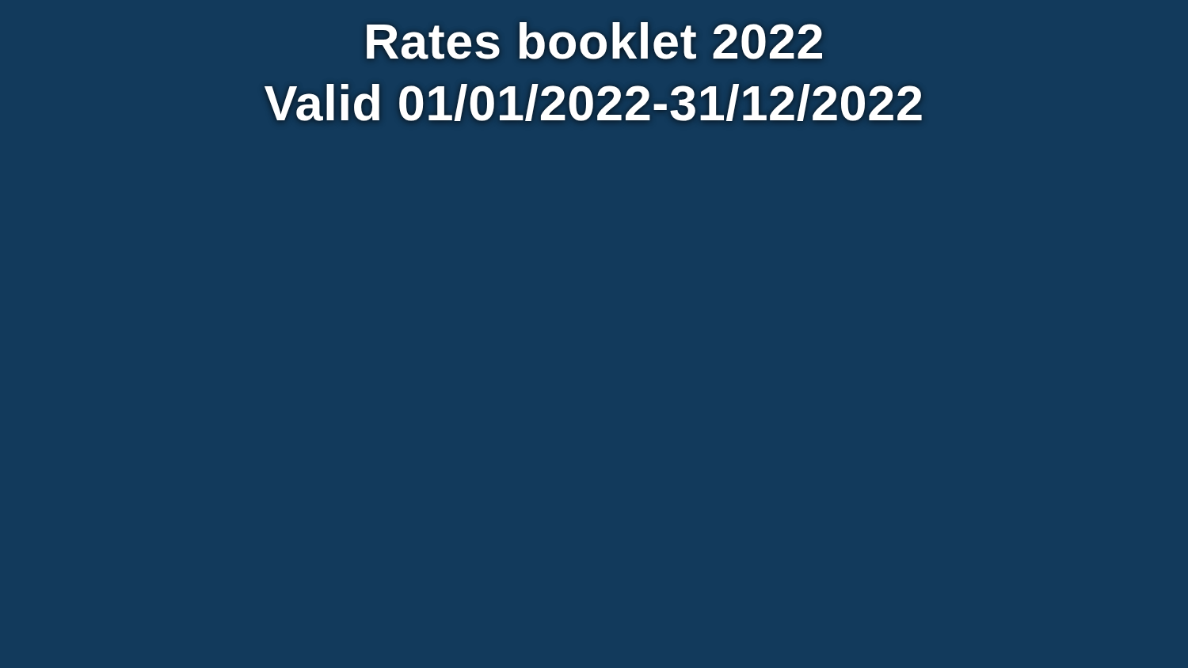Rates booklet 2022 Valid 01/01/2022-31/12/2022